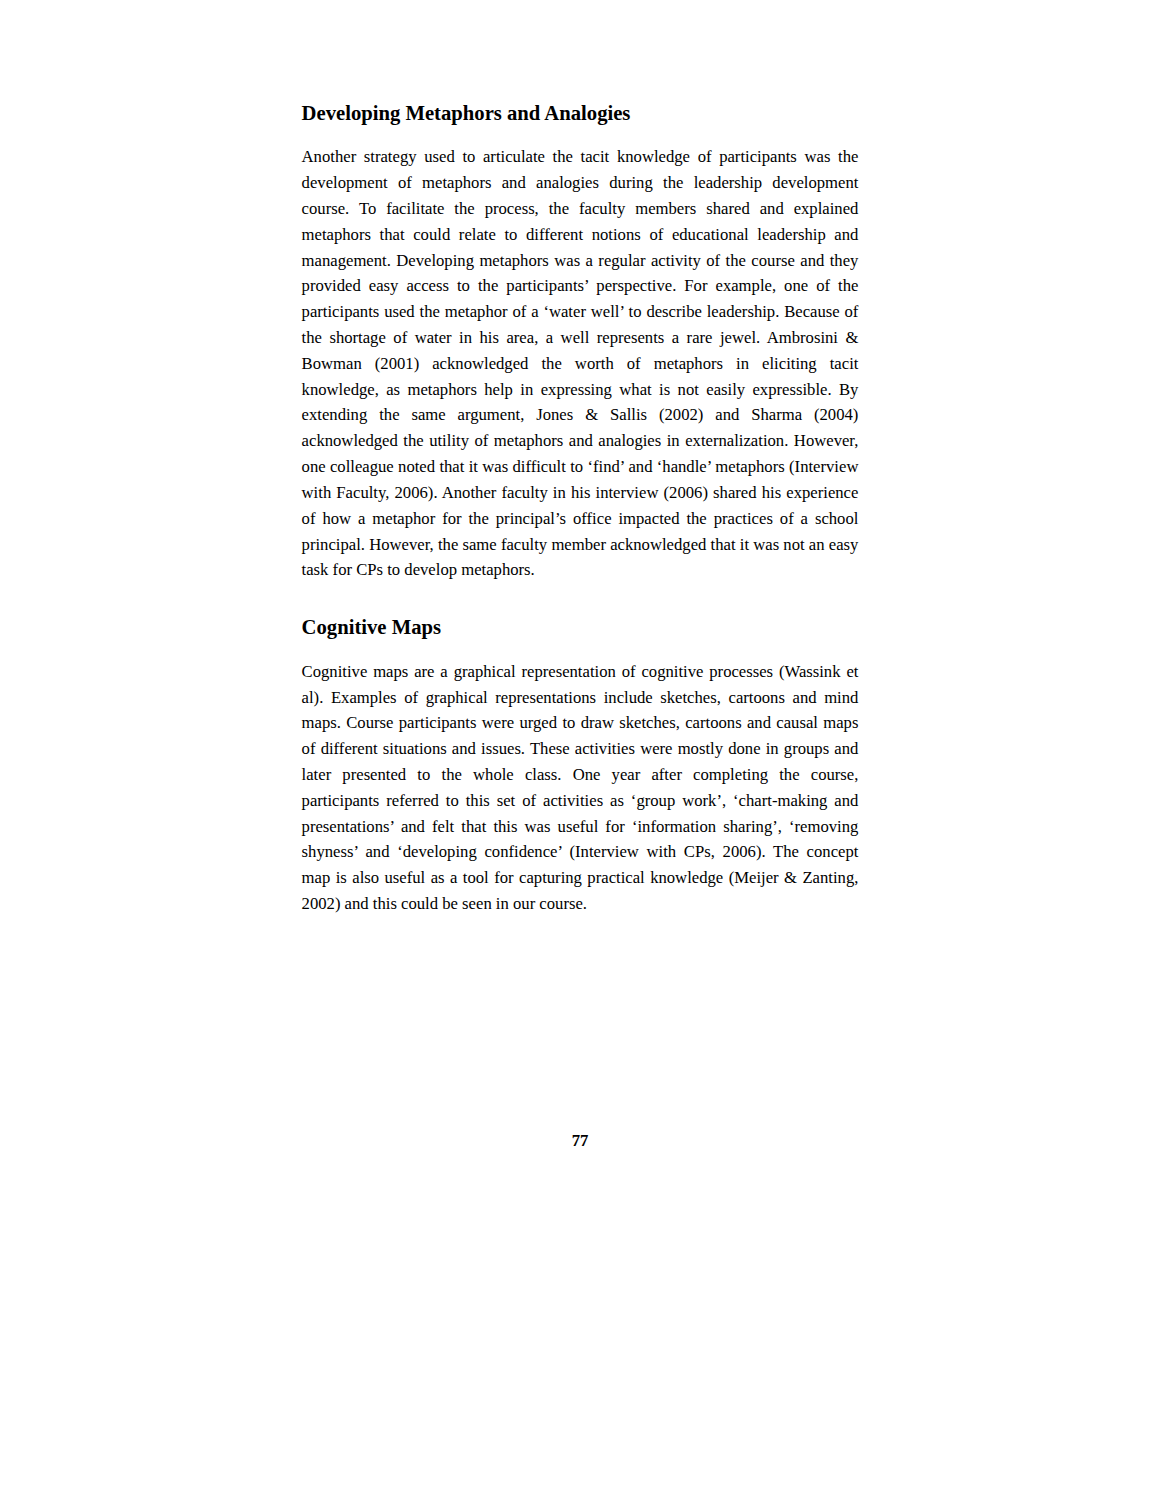Developing Metaphors and Analogies
Another strategy used to articulate the tacit knowledge of participants was the development of metaphors and analogies during the leadership development course. To facilitate the process, the faculty members shared and explained metaphors that could relate to different notions of educational leadership and management. Developing metaphors was a regular activity of the course and they provided easy access to the participants’ perspective. For example, one of the participants used the metaphor of a ‘water well’ to describe leadership. Because of the shortage of water in his area, a well represents a rare jewel. Ambrosini & Bowman (2001) acknowledged the worth of metaphors in eliciting tacit knowledge, as metaphors help in expressing what is not easily expressible. By extending the same argument, Jones & Sallis (2002) and Sharma (2004) acknowledged the utility of metaphors and analogies in externalization. However, one colleague noted that it was difficult to ‘find’ and ‘handle’ metaphors (Interview with Faculty, 2006). Another faculty in his interview (2006) shared his experience of how a metaphor for the principal’s office impacted the practices of a school principal. However, the same faculty member acknowledged that it was not an easy task for CPs to develop metaphors.
Cognitive Maps
Cognitive maps are a graphical representation of cognitive processes (Wassink et al). Examples of graphical representations include sketches, cartoons and mind maps. Course participants were urged to draw sketches, cartoons and causal maps of different situations and issues. These activities were mostly done in groups and later presented to the whole class. One year after completing the course, participants referred to this set of activities as ‘group work’, ‘chart-making and presentations’ and felt that this was useful for ‘information sharing’, ‘removing shyness’ and ‘developing confidence’ (Interview with CPs, 2006). The concept map is also useful as a tool for capturing practical knowledge (Meijer & Zanting, 2002) and this could be seen in our course.
77